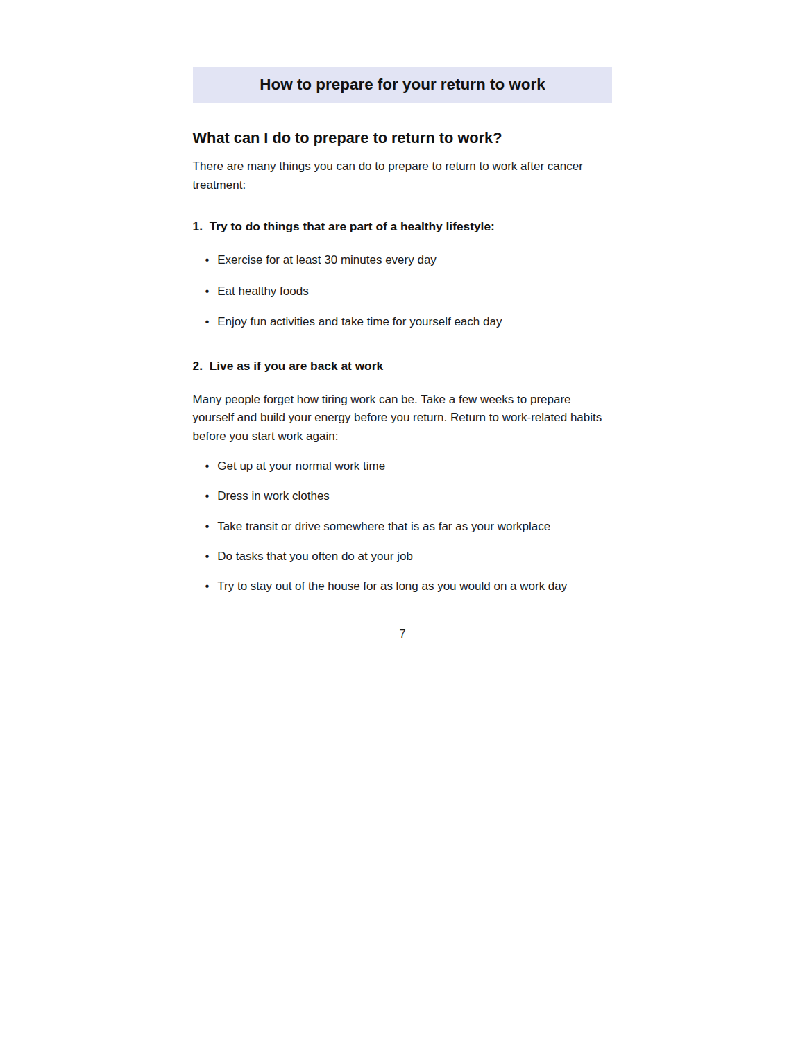How to prepare for your return to work
What can I do to prepare to return to work?
There are many things you can do to prepare to return to work after cancer treatment:
1. Try to do things that are part of a healthy lifestyle:
Exercise for at least 30 minutes every day
Eat healthy foods
Enjoy fun activities and take time for yourself each day
2. Live as if you are back at work
Many people forget how tiring work can be. Take a few weeks to prepare yourself and build your energy before you return. Return to work-related habits before you start work again:
Get up at your normal work time
Dress in work clothes
Take transit or drive somewhere that is as far as your workplace
Do tasks that you often do at your job
Try to stay out of the house for as long as you would on a work day
7